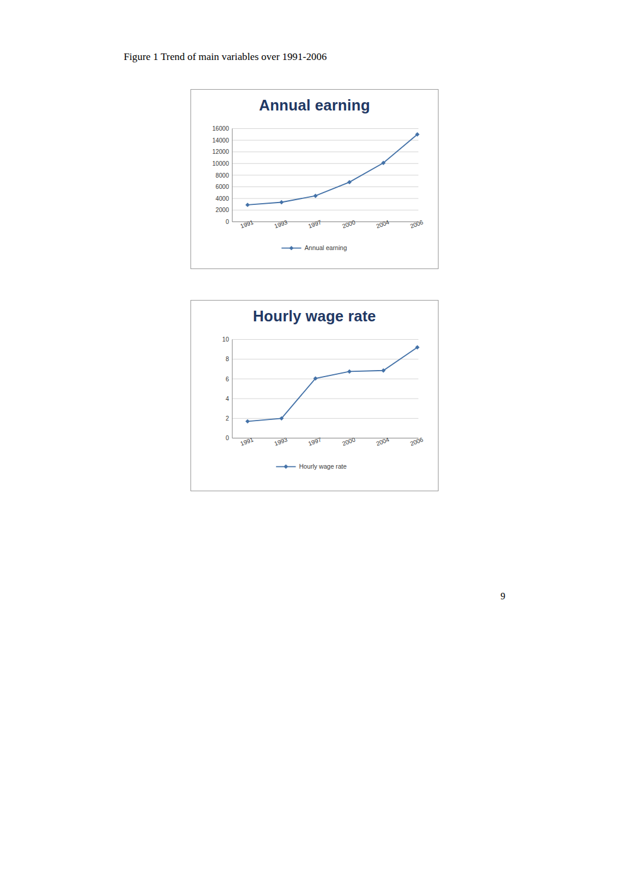Figure 1 Trend of main variables over 1991-2006
Annual earning
0 2000 4000 6000 8000 10000 12000 14000 16000 1991 1993 1997 2000 2004 2006 Annual earning
Hourly wage rate
0 2 4 6 8 10 1991 1993 1997 2000 2004 2006 Hourly wage rate
9